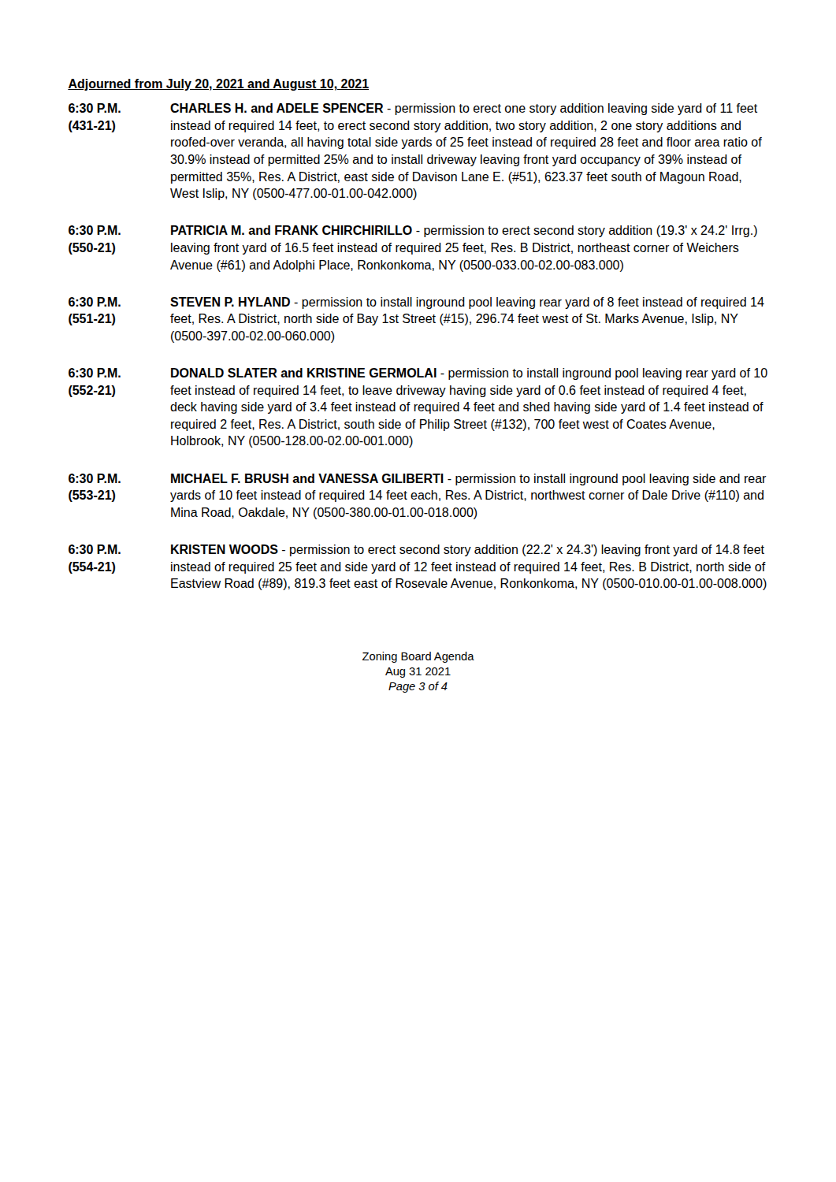Adjourned from July 20, 2021 and August 10, 2021
| 6:30 P.M. (431-21) | CHARLES H. and ADELE SPENCER - permission to erect one story addition leaving side yard of 11 feet instead of required 14 feet, to erect second story addition, two story addition, 2 one story additions and roofed-over veranda, all having total side yards of 25 feet instead of required 28 feet and floor area ratio of 30.9% instead of permitted 25% and to install driveway leaving front yard occupancy of 39% instead of permitted 35%, Res. A District, east side of Davison Lane E. (#51), 623.37 feet south of Magoun Road, West Islip, NY (0500-477.00-01.00-042.000) |
| 6:30 P.M. (550-21) | PATRICIA M. and FRANK CHIRCHIRILLO - permission to erect second story addition (19.3' x 24.2' Irrg.) leaving front yard of 16.5 feet instead of required 25 feet, Res. B District, northeast corner of Weichers Avenue (#61) and Adolphi Place, Ronkonkoma, NY (0500-033.00-02.00-083.000) |
| 6:30 P.M. (551-21) | STEVEN P. HYLAND - permission to install inground pool leaving rear yard of 8 feet instead of required 14 feet, Res. A District, north side of Bay 1st Street (#15), 296.74 feet west of St. Marks Avenue, Islip, NY (0500-397.00-02.00-060.000) |
| 6:30 P.M. (552-21) | DONALD SLATER and KRISTINE GERMOLAI - permission to install inground pool leaving rear yard of 10 feet instead of required 14 feet, to leave driveway having side yard of 0.6 feet instead of required 4 feet, deck having side yard of 3.4 feet instead of required 4 feet and shed having side yard of 1.4 feet instead of required 2 feet, Res. A District, south side of Philip Street (#132), 700 feet west of Coates Avenue, Holbrook, NY (0500-128.00-02.00-001.000) |
| 6:30 P.M. (553-21) | MICHAEL F. BRUSH and VANESSA GILIBERTI - permission to install inground pool leaving side and rear yards of 10 feet instead of required 14 feet each, Res. A District, northwest corner of Dale Drive (#110) and Mina Road, Oakdale, NY (0500-380.00-01.00-018.000) |
| 6:30 P.M. (554-21) | KRISTEN WOODS - permission to erect second story addition (22.2' x 24.3') leaving front yard of 14.8 feet instead of required 25 feet and side yard of 12 feet instead of required 14 feet, Res. B District, north side of Eastview Road (#89), 819.3 feet east of Rosevale Avenue, Ronkonkoma, NY (0500-010.00-01.00-008.000) |
Zoning Board Agenda
Aug 31 2021
Page 3 of 4